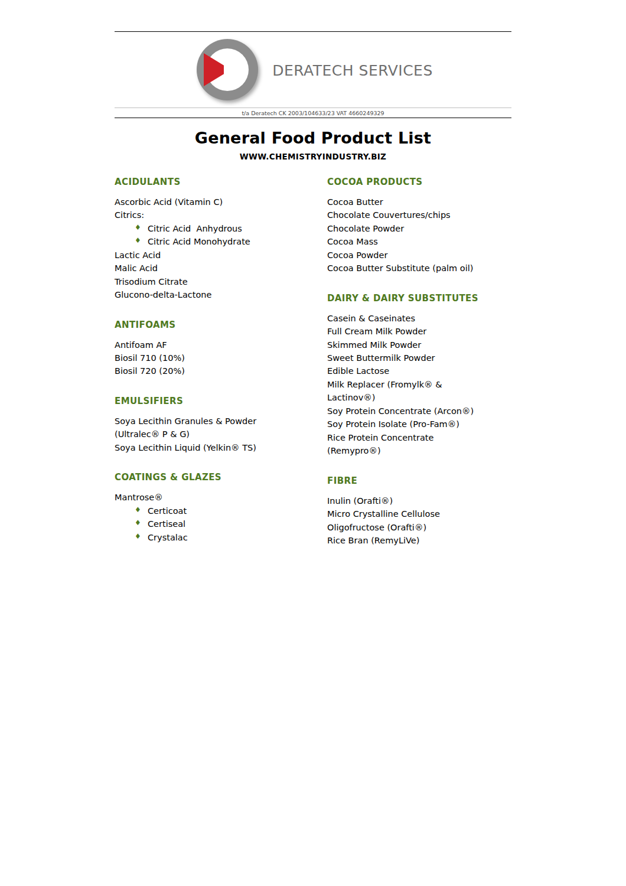DERATECH SERVICES
t/a Deratech CK 2003/104633/23 VAT 4660249329
General Food Product List
WWW.CHEMISTRYINDUSTRY.BIZ
ACIDULANTS
Ascorbic Acid (Vitamin C)
Citrics:
Citric Acid Anhydrous
Citric Acid Monohydrate
Lactic Acid
Malic Acid
Trisodium Citrate
Glucono-delta-Lactone
ANTIFOAMS
Antifoam AF
Biosil 710 (10%)
Biosil 720 (20%)
EMULSIFIERS
Soya Lecithin Granules & Powder
(Ultralec® P & G)
Soya Lecithin Liquid (Yelkin® TS)
COATINGS & GLAZES
Mantrose®
Certicoat
Certiseal
Crystalac
COCOA PRODUCTS
Cocoa Butter
Chocolate Couvertures/chips
Chocolate Powder
Cocoa Mass
Cocoa Powder
Cocoa Butter Substitute (palm oil)
DAIRY & DAIRY SUBSTITUTES
Casein & Caseinates
Full Cream Milk Powder
Skimmed Milk Powder
Sweet Buttermilk Powder
Edible Lactose
Milk Replacer (Fromylk® &
Lactinov®)
Soy Protein Concentrate (Arcon®)
Soy Protein Isolate (Pro-Fam®)
Rice Protein Concentrate
(Remypro®)
FIBRE
Inulin (Orafti®)
Micro Crystalline Cellulose
Oligofructose (Orafti®)
Rice Bran (RemyLiVe)